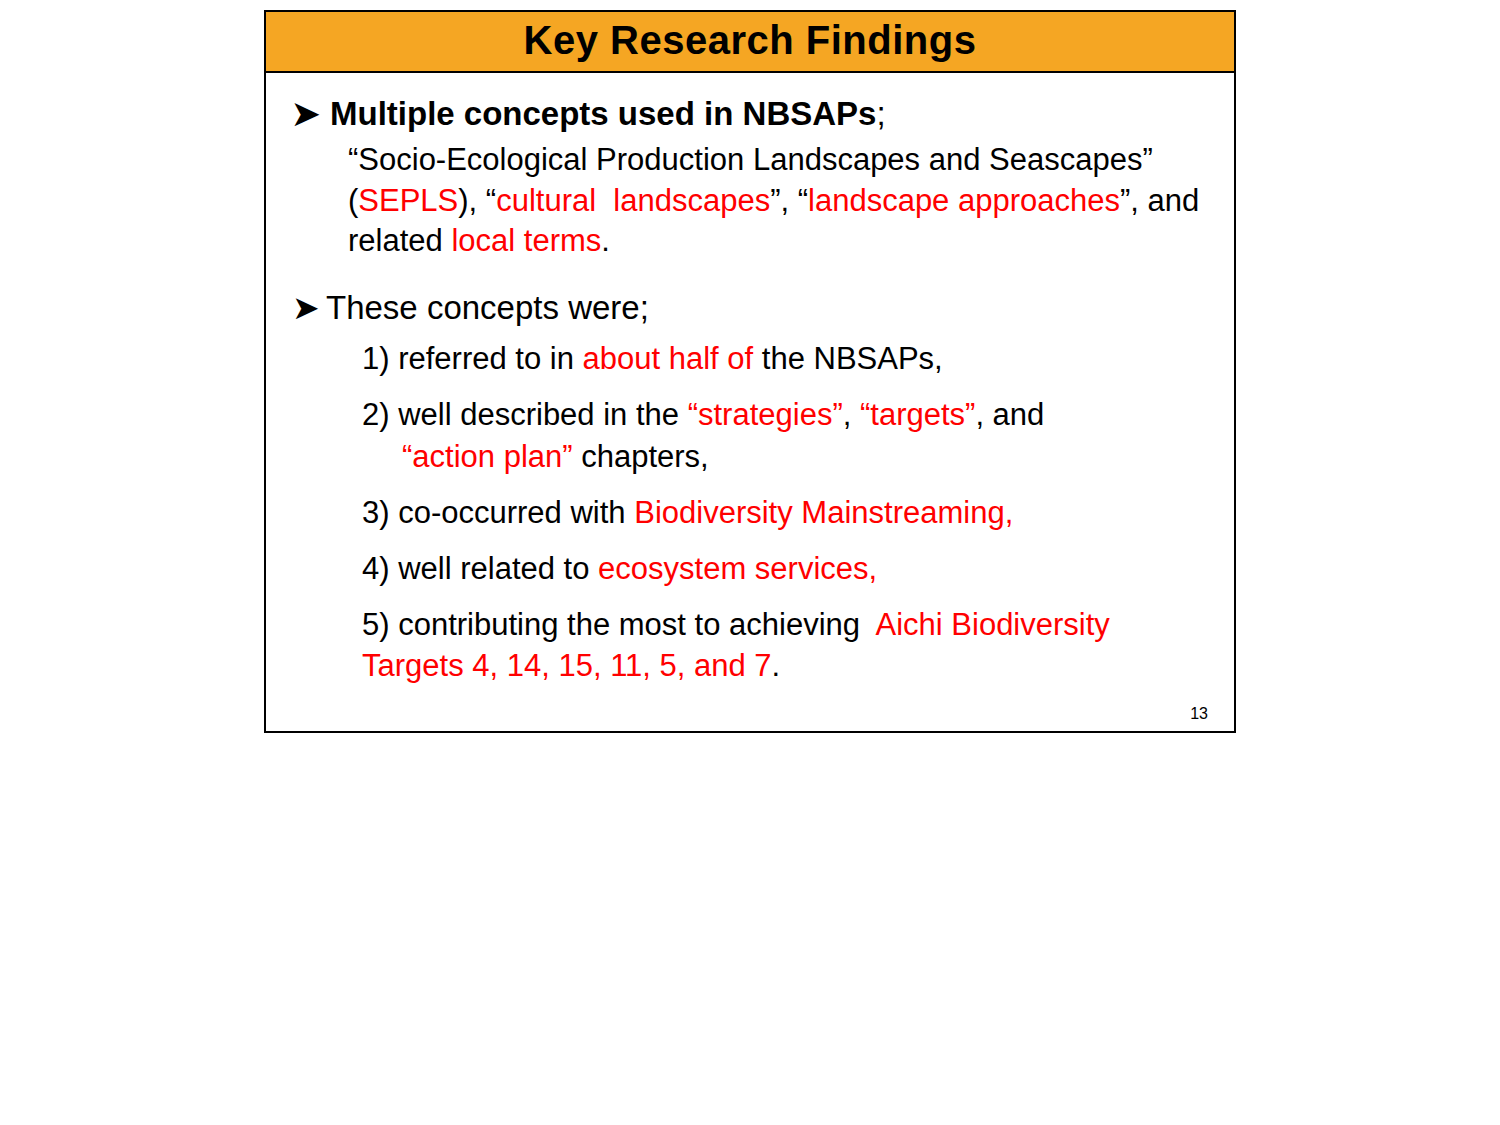Key Research Findings
➤Multiple concepts used in NBSAPs;
“Socio-Ecological Production Landscapes and Seascapes” (SEPLS), “cultural landscapes”, “landscape approaches”, and related local terms.
➤These concepts were;
1) referred to in about half of the NBSAPs,
2) well described in the “strategies”, “targets”, and
“action plan” chapters,
3) co-occurred with Biodiversity Mainstreaming,
4) well related to ecosystem services,
5) contributing the most to achieving Aichi Biodiversity Targets 4, 14, 15, 11, 5, and 7.
13